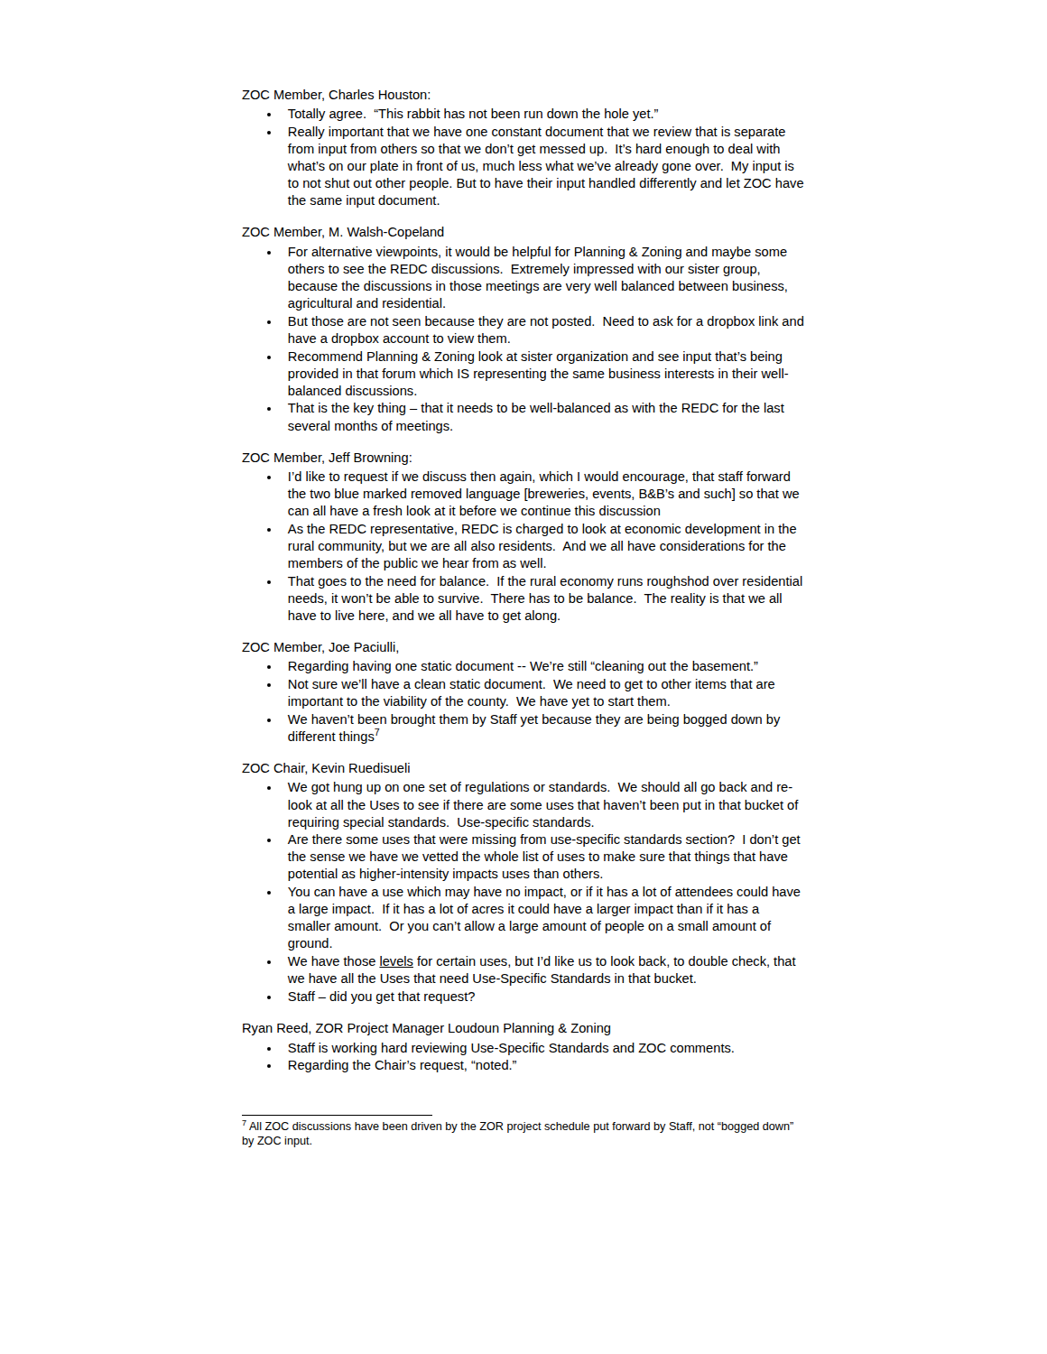ZOC Member, Charles Houston:
Totally agree. “This rabbit has not been run down the hole yet.”
Really important that we have one constant document that we review that is separate from input from others so that we don’t get messed up. It’s hard enough to deal with what’s on our plate in front of us, much less what we’ve already gone over. My input is to not shut out other people. But to have their input handled differently and let ZOC have the same input document.
ZOC Member, M. Walsh-Copeland
For alternative viewpoints, it would be helpful for Planning & Zoning and maybe some others to see the REDC discussions. Extremely impressed with our sister group, because the discussions in those meetings are very well balanced between business, agricultural and residential.
But those are not seen because they are not posted. Need to ask for a dropbox link and have a dropbox account to view them.
Recommend Planning & Zoning look at sister organization and see input that’s being provided in that forum which IS representing the same business interests in their well-balanced discussions.
That is the key thing – that it needs to be well-balanced as with the REDC for the last several months of meetings.
ZOC Member, Jeff Browning:
I’d like to request if we discuss then again, which I would encourage, that staff forward the two blue marked removed language [breweries, events, B&B’s and such] so that we can all have a fresh look at it before we continue this discussion
As the REDC representative, REDC is charged to look at economic development in the rural community, but we are all also residents. And we all have considerations for the members of the public we hear from as well.
That goes to the need for balance. If the rural economy runs roughshod over residential needs, it won’t be able to survive. There has to be balance. The reality is that we all have to live here, and we all have to get along.
ZOC Member, Joe Paciulli,
Regarding having one static document -- We’re still “cleaning out the basement.”
Not sure we’ll have a clean static document. We need to get to other items that are important to the viability of the county. We have yet to start them.
We haven’t been brought them by Staff yet because they are being bogged down by different things7
ZOC Chair, Kevin Ruedisueli
We got hung up on one set of regulations or standards. We should all go back and re-look at all the Uses to see if there are some uses that haven’t been put in that bucket of requiring special standards. Use-specific standards.
Are there some uses that were missing from use-specific standards section? I don’t get the sense we have we vetted the whole list of uses to make sure that things that have potential as higher-intensity impacts uses than others.
You can have a use which may have no impact, or if it has a lot of attendees could have a large impact. If it has a lot of acres it could have a larger impact than if it has a smaller amount. Or you can’t allow a large amount of people on a small amount of ground.
We have those levels for certain uses, but I’d like us to look back, to double check, that we have all the Uses that need Use-Specific Standards in that bucket.
Staff – did you get that request?
Ryan Reed, ZOR Project Manager Loudoun Planning & Zoning
Staff is working hard reviewing Use-Specific Standards and ZOC comments.
Regarding the Chair’s request, “noted.”
7 All ZOC discussions have been driven by the ZOR project schedule put forward by Staff, not “bogged down” by ZOC input.